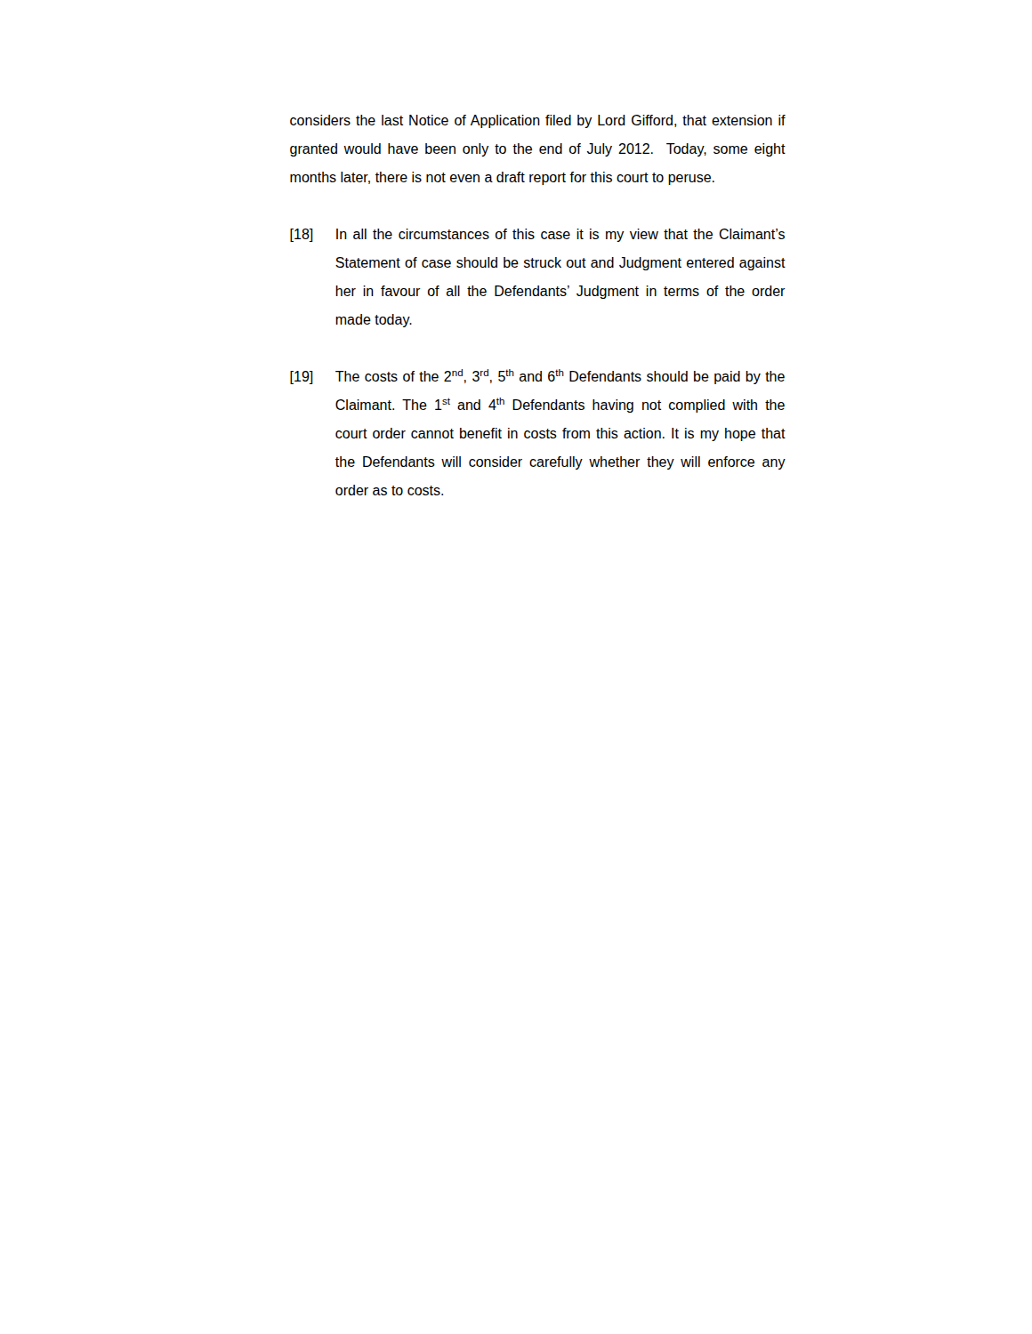considers the last Notice of Application filed by Lord Gifford, that extension if granted would have been only to the end of July 2012. Today, some eight months later, there is not even a draft report for this court to peruse.
[18]
In all the circumstances of this case it is my view that the Claimant’s Statement of case should be struck out and Judgment entered against her in favour of all the Defendants’ Judgment in terms of the order made today.
[19]
The costs of the 2nd, 3rd, 5th and 6th Defendants should be paid by the Claimant. The 1st and 4th Defendants having not complied with the court order cannot benefit in costs from this action. It is my hope that the Defendants will consider carefully whether they will enforce any order as to costs.